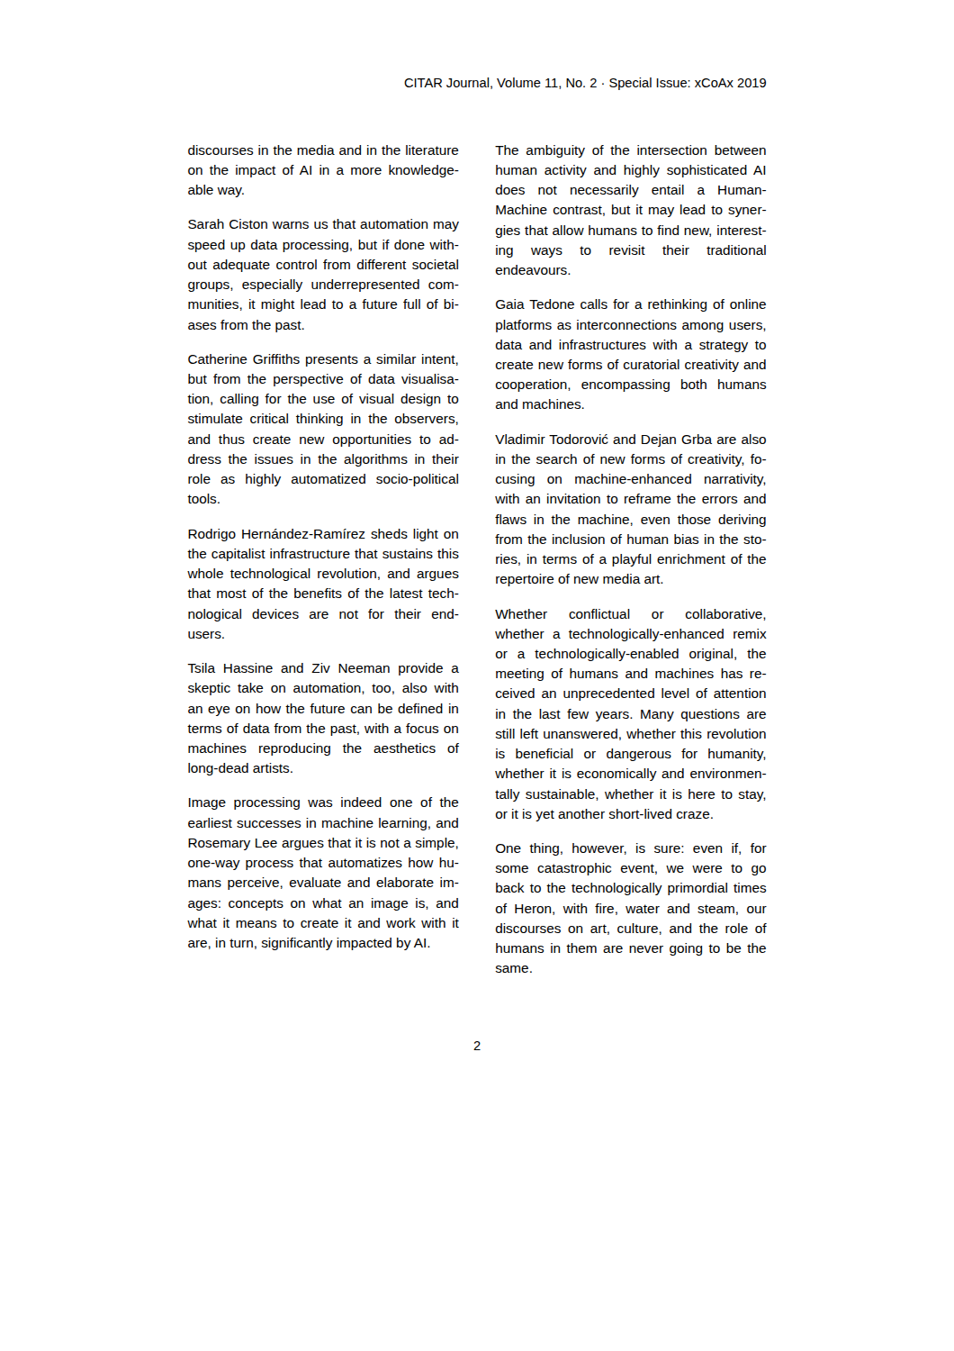CITAR Journal, Volume 11, No. 2 · Special Issue: xCoAx 2019
discourses in the media and in the literature on the impact of AI in a more knowledgeable way.
Sarah Ciston warns us that automation may speed up data processing, but if done without adequate control from different societal groups, especially underrepresented communities, it might lead to a future full of biases from the past.
Catherine Griffiths presents a similar intent, but from the perspective of data visualisation, calling for the use of visual design to stimulate critical thinking in the observers, and thus create new opportunities to address the issues in the algorithms in their role as highly automatized socio-political tools.
Rodrigo Hernández-Ramírez sheds light on the capitalist infrastructure that sustains this whole technological revolution, and argues that most of the benefits of the latest technological devices are not for their end-users.
Tsila Hassine and Ziv Neeman provide a skeptic take on automation, too, also with an eye on how the future can be defined in terms of data from the past, with a focus on machines reproducing the aesthetics of long-dead artists.
Image processing was indeed one of the earliest successes in machine learning, and Rosemary Lee argues that it is not a simple, one-way process that automatizes how humans perceive, evaluate and elaborate images: concepts on what an image is, and what it means to create it and work with it are, in turn, significantly impacted by AI.
The ambiguity of the intersection between human activity and highly sophisticated AI does not necessarily entail a Human-Machine contrast, but it may lead to synergies that allow humans to find new, interesting ways to revisit their traditional endeavours.
Gaia Tedone calls for a rethinking of online platforms as interconnections among users, data and infrastructures with a strategy to create new forms of curatorial creativity and cooperation, encompassing both humans and machines.
Vladimir Todorović and Dejan Grba are also in the search of new forms of creativity, focusing on machine-enhanced narrativity, with an invitation to reframe the errors and flaws in the machine, even those deriving from the inclusion of human bias in the stories, in terms of a playful enrichment of the repertoire of new media art.
Whether conflictual or collaborative, whether a technologically-enhanced remix or a technologically-enabled original, the meeting of humans and machines has received an unprecedented level of attention in the last few years. Many questions are still left unanswered, whether this revolution is beneficial or dangerous for humanity, whether it is economically and environmentally sustainable, whether it is here to stay, or it is yet another short-lived craze.
One thing, however, is sure: even if, for some catastrophic event, we were to go back to the technologically primordial times of Heron, with fire, water and steam, our discourses on art, culture, and the role of humans in them are never going to be the same.
2